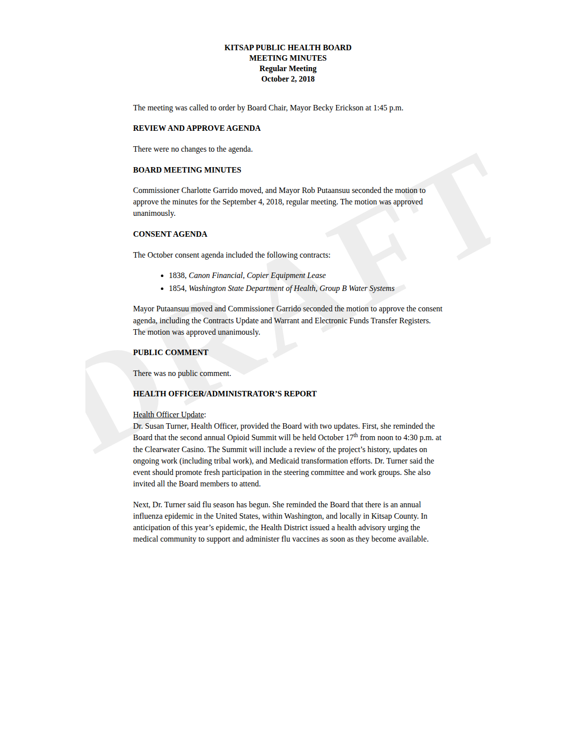DRAFT
KITSAP PUBLIC HEALTH BOARD
MEETING MINUTES
Regular Meeting
October 2, 2018
The meeting was called to order by Board Chair, Mayor Becky Erickson at 1:45 p.m.
Review and Approve Agenda
There were no changes to the agenda.
Board Meeting Minutes
Commissioner Charlotte Garrido moved, and Mayor Rob Putaansuu seconded the motion to approve the minutes for the September 4, 2018, regular meeting. The motion was approved unanimously.
Consent Agenda
The October consent agenda included the following contracts:
1838, Canon Financial, Copier Equipment Lease
1854, Washington State Department of Health, Group B Water Systems
Mayor Putaansuu moved and Commissioner Garrido seconded the motion to approve the consent agenda, including the Contracts Update and Warrant and Electronic Funds Transfer Registers. The motion was approved unanimously.
Public Comment
There was no public comment.
Health Officer/Administrator’s Report
Health Officer Update:
Dr. Susan Turner, Health Officer, provided the Board with two updates. First, she reminded the Board that the second annual Opioid Summit will be held October 17th from noon to 4:30 p.m. at the Clearwater Casino. The Summit will include a review of the project’s history, updates on ongoing work (including tribal work), and Medicaid transformation efforts. Dr. Turner said the event should promote fresh participation in the steering committee and work groups. She also invited all the Board members to attend.
Next, Dr. Turner said flu season has begun. She reminded the Board that there is an annual influenza epidemic in the United States, within Washington, and locally in Kitsap County. In anticipation of this year’s epidemic, the Health District issued a health advisory urging the medical community to support and administer flu vaccines as soon as they become available.